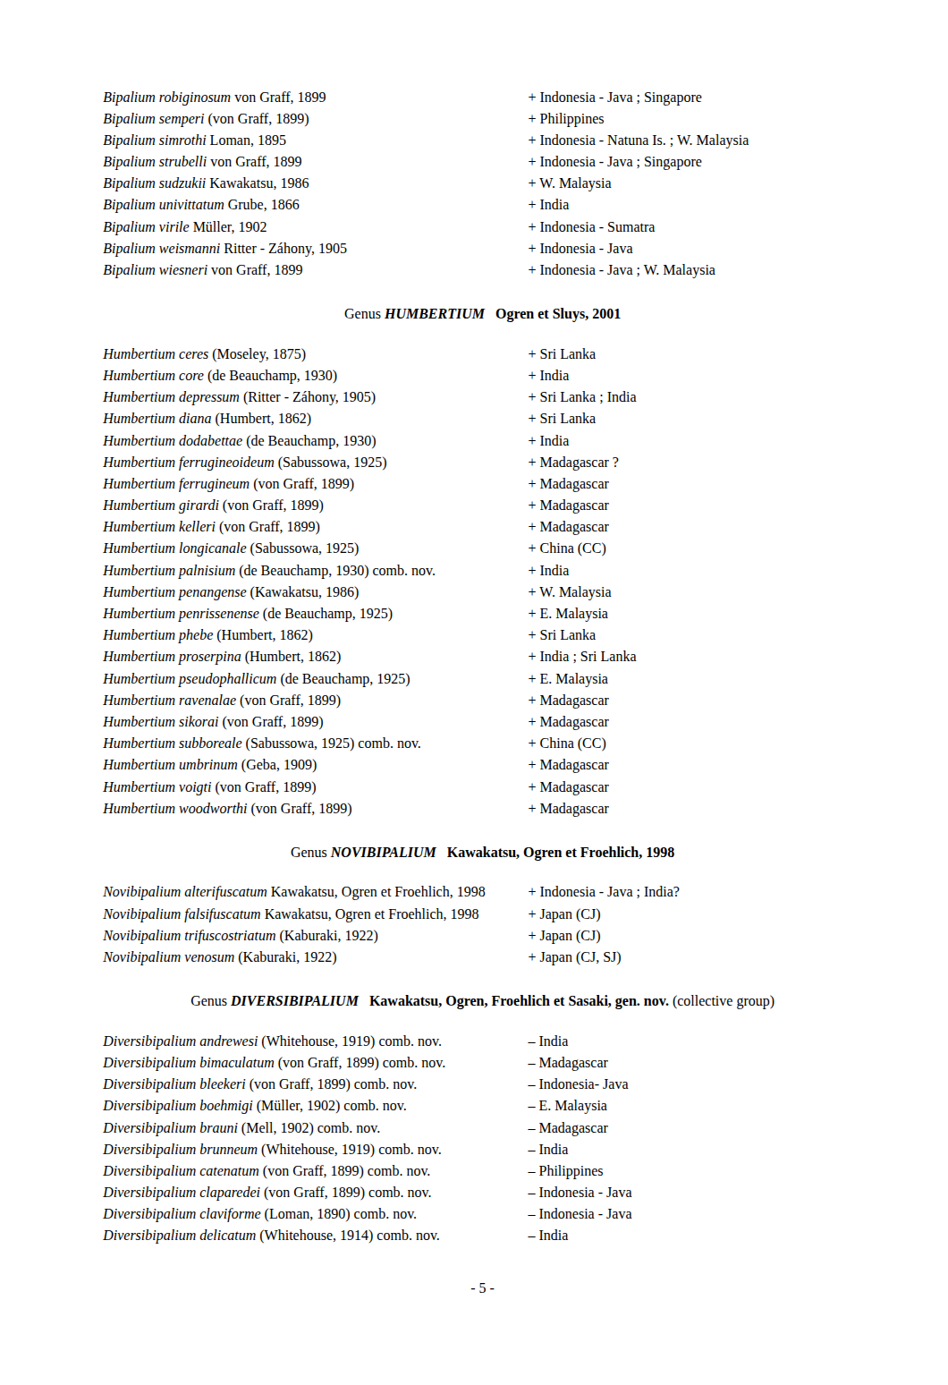| Bipalium robiginosum von Graff, 1899 | + Indonesia - Java ; Singapore |
| Bipalium semperi (von Graff, 1899) | + Philippines |
| Bipalium simrothi Loman, 1895 | + Indonesia - Natuna Is. ; W. Malaysia |
| Bipalium strubelli von Graff, 1899 | + Indonesia - Java ; Singapore |
| Bipalium sudzukii Kawakatsu, 1986 | + W. Malaysia |
| Bipalium univittatum Grube, 1866 | + India |
| Bipalium virile Müller, 1902 | + Indonesia - Sumatra |
| Bipalium weismanni Ritter - Záhony, 1905 | + Indonesia - Java |
| Bipalium wiesneri von Graff, 1899 | + Indonesia - Java ; W. Malaysia |
Genus HUMBERTIUM Ogren et Sluys, 2001
| Humbertium ceres (Moseley, 1875) | + Sri Lanka |
| Humbertium core (de Beauchamp, 1930) | + India |
| Humbertium depressum (Ritter - Záhony, 1905) | + Sri Lanka ; India |
| Humbertium diana (Humbert, 1862) | + Sri Lanka |
| Humbertium dodabettae (de Beauchamp, 1930) | + India |
| Humbertium ferrugineoideum (Sabussowa, 1925) | + Madagascar ? |
| Humbertium ferrugineum (von Graff, 1899) | + Madagascar |
| Humbertium girardi (von Graff, 1899) | + Madagascar |
| Humbertium kelleri (von Graff, 1899) | + Madagascar |
| Humbertium longicanale (Sabussowa, 1925) | + China (CC) |
| Humbertium palnisium (de Beauchamp, 1930) comb. nov. | + India |
| Humbertium penangense (Kawakatsu, 1986) | + W. Malaysia |
| Humbertium penrissenense (de Beauchamp, 1925) | + E. Malaysia |
| Humbertium phebe (Humbert, 1862) | + Sri Lanka |
| Humbertium proserpina (Humbert, 1862) | + India ; Sri Lanka |
| Humbertium pseudophallicum (de Beauchamp, 1925) | + E. Malaysia |
| Humbertium ravenalae (von Graff, 1899) | + Madagascar |
| Humbertium sikorai (von Graff, 1899) | + Madagascar |
| Humbertium subboreale (Sabussowa, 1925) comb. nov. | + China (CC) |
| Humbertium umbrinum (Geba, 1909) | + Madagascar |
| Humbertium voigti (von Graff, 1899) | + Madagascar |
| Humbertium woodworthi (von Graff, 1899) | + Madagascar |
Genus NOVIBIPALIUM Kawakatsu, Ogren et Froehlich, 1998
| Novibipalium alterifuscatum Kawakatsu, Ogren et Froehlich, 1998 | + Indonesia - Java ; India? |
| Novibipalium falsifuscatum Kawakatsu, Ogren et Froehlich, 1998 | + Japan (CJ) |
| Novibipalium trifuscostriatum (Kaburaki, 1922) | + Japan (CJ) |
| Novibipalium venosum (Kaburaki, 1922) | + Japan (CJ, SJ) |
Genus DIVERSIBIPALIUM Kawakatsu, Ogren, Froehlich et Sasaki, gen. nov. (collective group)
| Diversibipalium andrewesi (Whitehouse, 1919) comb. nov. | – India |
| Diversibipalium bimaculatum (von Graff, 1899) comb. nov. | – Madagascar |
| Diversibipalium bleekeri (von Graff, 1899) comb. nov. | – Indonesia- Java |
| Diversibipalium boehmigi (Müller, 1902) comb. nov. | – E. Malaysia |
| Diversibipalium brauni (Mell, 1902) comb. nov. | – Madagascar |
| Diversibipalium brunneum (Whitehouse, 1919) comb. nov. | – India |
| Diversibipalium catenatum (von Graff, 1899) comb. nov. | – Philippines |
| Diversibipalium claparedei (von Graff, 1899) comb. nov. | – Indonesia - Java |
| Diversibipalium claviforme (Loman, 1890) comb. nov. | – Indonesia - Java |
| Diversibipalium delicatum (Whitehouse, 1914) comb. nov. | – India |
- 5 -